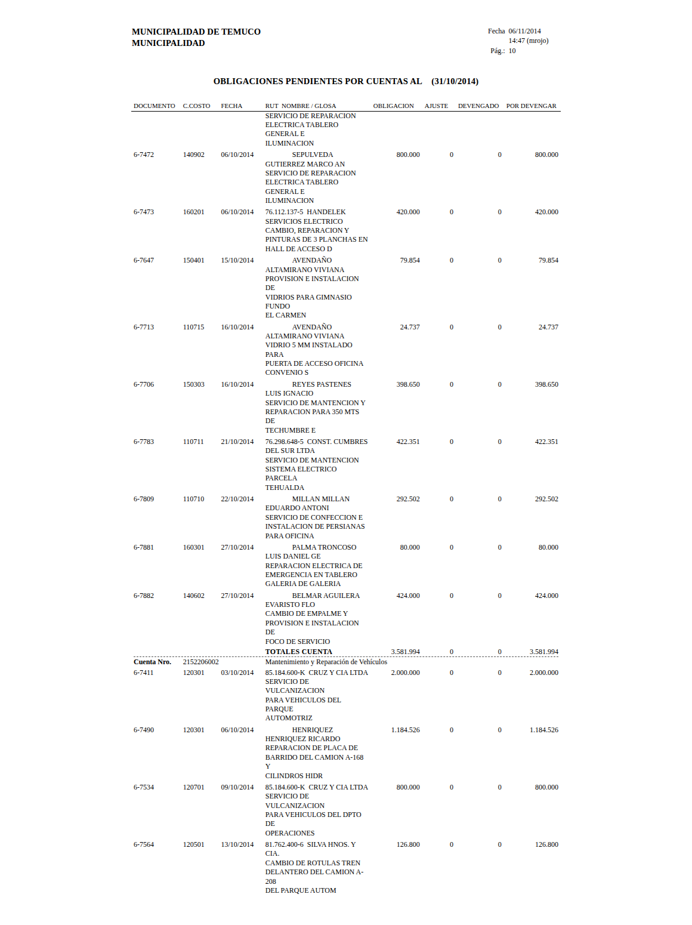| MUNICIPALIDAD DE TEMUCO MUNICIPALIDAD | Fecha 06/11/2014 14:47 (mrojo) Pág.: 10 |
OBLIGACIONES PENDIENTES POR CUENTAS AL (31/10/2014)
| DOCUMENTO | C.COSTO | FECHA | RUT NOMBRE / GLOSA | OBLIGACION | AJUSTE | DEVENGADO | POR DEVENGAR |
| --- | --- | --- | --- | --- | --- | --- | --- |
| | SERVICIO DE REPARACION ELECTRICA TABLERO GENERAL E ILUMINACION | |
| 6-7472 | 140902 | 06/10/2014 | SEPULVEDA GUTIERREZ MARCO AN | 800.000 | 0 | 0 | 800.000 |
| | SERVICIO DE REPARACION ELECTRICA TABLERO GENERAL E ILUMINACION | |
| 6-7473 | 160201 | 06/10/2014 | 76.112.137-5 HANDELEK SERVICIOS ELECTRICO | 420.000 | 0 | 0 | 420.000 |
| | CAMBIO, REPARACION Y PINTURAS DE 3 PLANCHAS EN HALL DE ACCESO D | |
| 6-7647 | 150401 | 15/10/2014 | AVENDAÑO ALTAMIRANO VIVIANA | 79.854 | 0 | 0 | 79.854 |
| | PROVISION E INSTALACION DE VIDRIOS PARA GIMNASIO FUNDO EL CARMEN | |
| 6-7713 | 110715 | 16/10/2014 | AVENDAÑO ALTAMIRANO VIVIANA | 24.737 | 0 | 0 | 24.737 |
| | VIDRIO 5 MM INSTALADO PARA PUERTA DE ACCESO OFICINA CONVENIO S | |
| 6-7706 | 150303 | 16/10/2014 | REYES PASTENES LUIS IGNACIO | 398.650 | 0 | 0 | 398.650 |
| | SERVICIO DE MANTENCION Y REPARACION PARA 350 MTS DE TECHUMBRE E | |
| 6-7783 | 110711 | 21/10/2014 | 76.298.648-5 CONST. CUMBRES DEL SUR LTDA | 422.351 | 0 | 0 | 422.351 |
| | SERVICIO DE MANTENCION SISTEMA ELECTRICO PARCELA TEHUALDA | |
| 6-7809 | 110710 | 22/10/2014 | MILLAN MILLAN EDUARDO ANTONI | 292.502 | 0 | 0 | 292.502 |
| | SERVICIO DE CONFECCION E INSTALACION DE PERSIANAS PARA OFICINA | |
| 6-7881 | 160301 | 27/10/2014 | PALMA TRONCOSO LUIS DANIEL GE | 80.000 | 0 | 0 | 80.000 |
| | REPARACION ELECTRICA DE EMERGENCIA EN TABLERO GALERIA DE GALERIA | |
| 6-7882 | 140602 | 27/10/2014 | BELMAR AGUILERA EVARISTO FLO | 424.000 | 0 | 0 | 424.000 |
| | CAMBIO DE EMPALME Y PROVISION E INSTALACION DE FOCO DE SERVICIO | |
| | TOTALES CUENTA | 3.581.994 | 0 | 0 | 3.581.994 |
| Cuenta Nro. | 2152206002 | Mantenimiento y Reparación de Vehículos |
| 6-7411 | 120301 | 03/10/2014 | 85.184.600-K CRUZ Y CIA LTDA | 2.000.000 | 0 | 0 | 2.000.000 |
| | SERVICIO DE VULCANIZACION PARA VEHICULOS DEL PARQUE AUTOMOTRIZ | |
| 6-7490 | 120301 | 06/10/2014 | HENRIQUEZ HENRIQUEZ RICARDO | 1.184.526 | 0 | 0 | 1.184.526 |
| | REPARACION DE PLACA DE BARRIDO DEL CAMION A-168 Y CILINDROS HIDR | |
| 6-7534 | 120701 | 09/10/2014 | 85.184.600-K CRUZ Y CIA LTDA | 800.000 | 0 | 0 | 800.000 |
| | SERVICIO DE VULCANIZACION PARA VEHICULOS DEL DPTO DE OPERACIONES | |
| 6-7564 | 120501 | 13/10/2014 | 81.762.400-6 SILVA HNOS. Y CIA. | 126.800 | 0 | 0 | 126.800 |
| | CAMBIO DE ROTULAS TREN DELANTERO DEL CAMION A-208 DEL PARQUE AUTOM | |